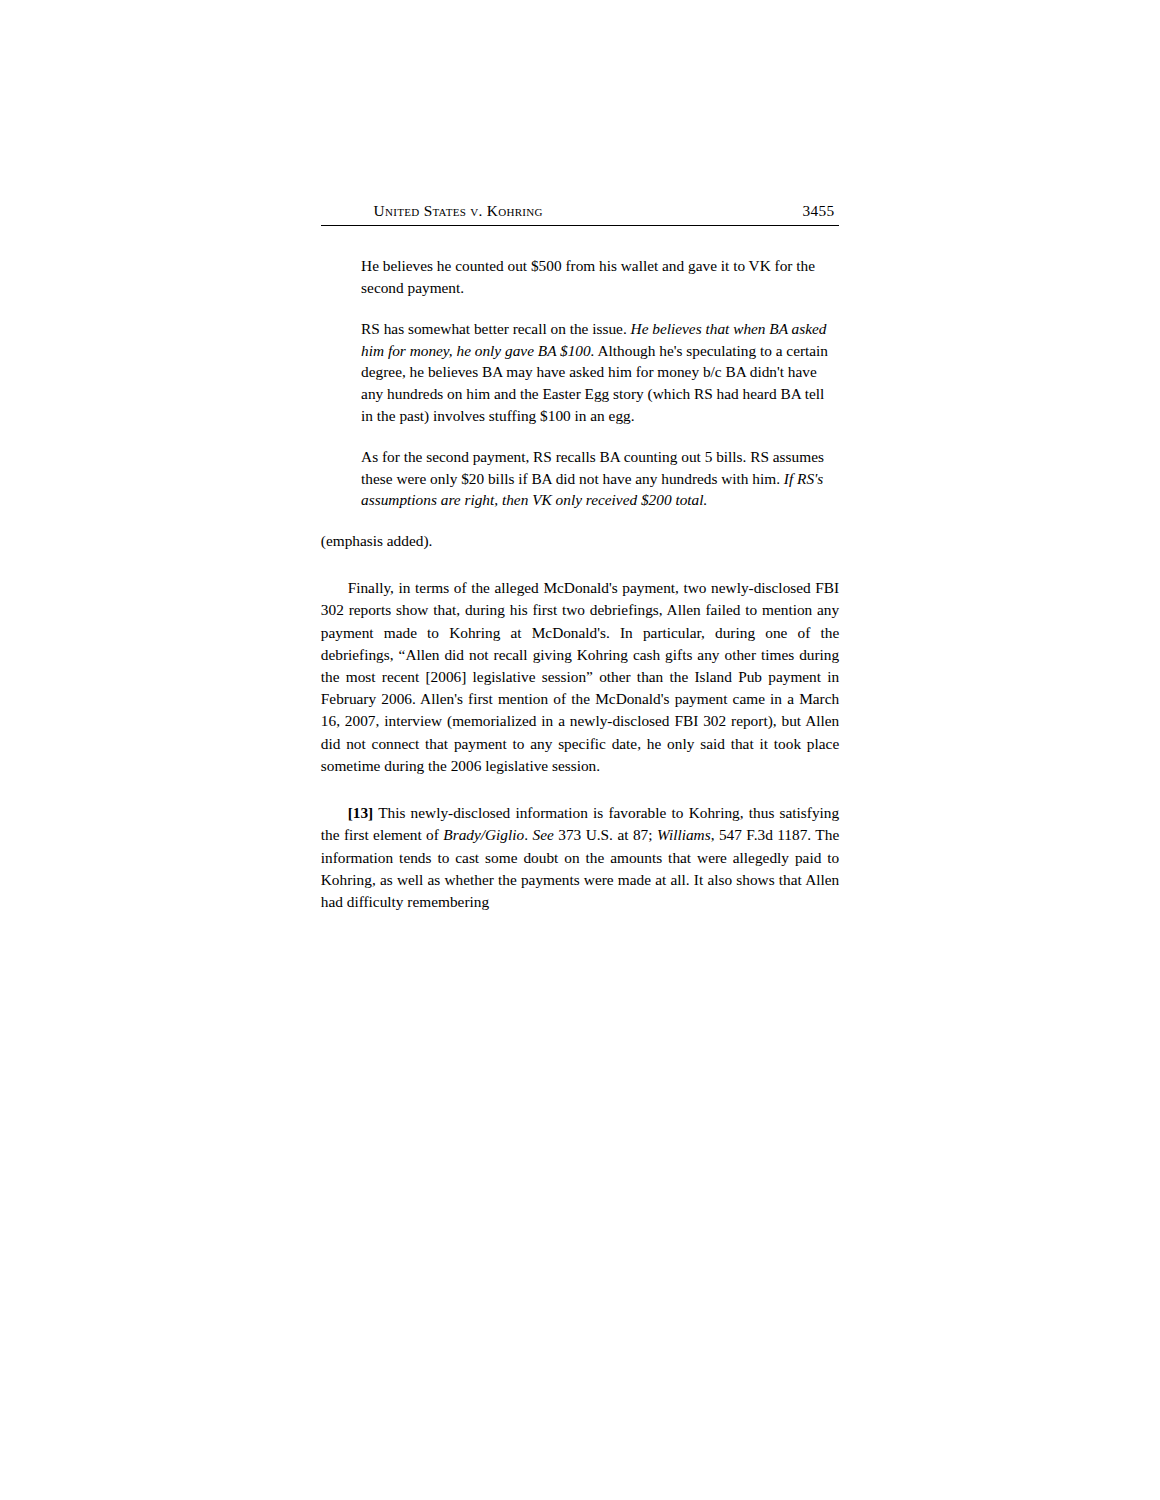United States v. Kohring 3455
He believes he counted out $500 from his wallet and gave it to VK for the second payment.
RS has somewhat better recall on the issue. He believes that when BA asked him for money, he only gave BA $100. Although he's speculating to a certain degree, he believes BA may have asked him for money b/c BA didn't have any hundreds on him and the Easter Egg story (which RS had heard BA tell in the past) involves stuffing $100 in an egg.
As for the second payment, RS recalls BA counting out 5 bills. RS assumes these were only $20 bills if BA did not have any hundreds with him. If RS's assumptions are right, then VK only received $200 total.
(emphasis added).
Finally, in terms of the alleged McDonald's payment, two newly-disclosed FBI 302 reports show that, during his first two debriefings, Allen failed to mention any payment made to Kohring at McDonald's. In particular, during one of the debriefings, “Allen did not recall giving Kohring cash gifts any other times during the most recent [2006] legislative session” other than the Island Pub payment in February 2006. Allen's first mention of the McDonald's payment came in a March 16, 2007, interview (memorialized in a newly-disclosed FBI 302 report), but Allen did not connect that payment to any specific date, he only said that it took place sometime during the 2006 legislative session.
[13] This newly-disclosed information is favorable to Kohring, thus satisfying the first element of Brady/Giglio. See 373 U.S. at 87; Williams, 547 F.3d 1187. The information tends to cast some doubt on the amounts that were allegedly paid to Kohring, as well as whether the payments were made at all. It also shows that Allen had difficulty remembering